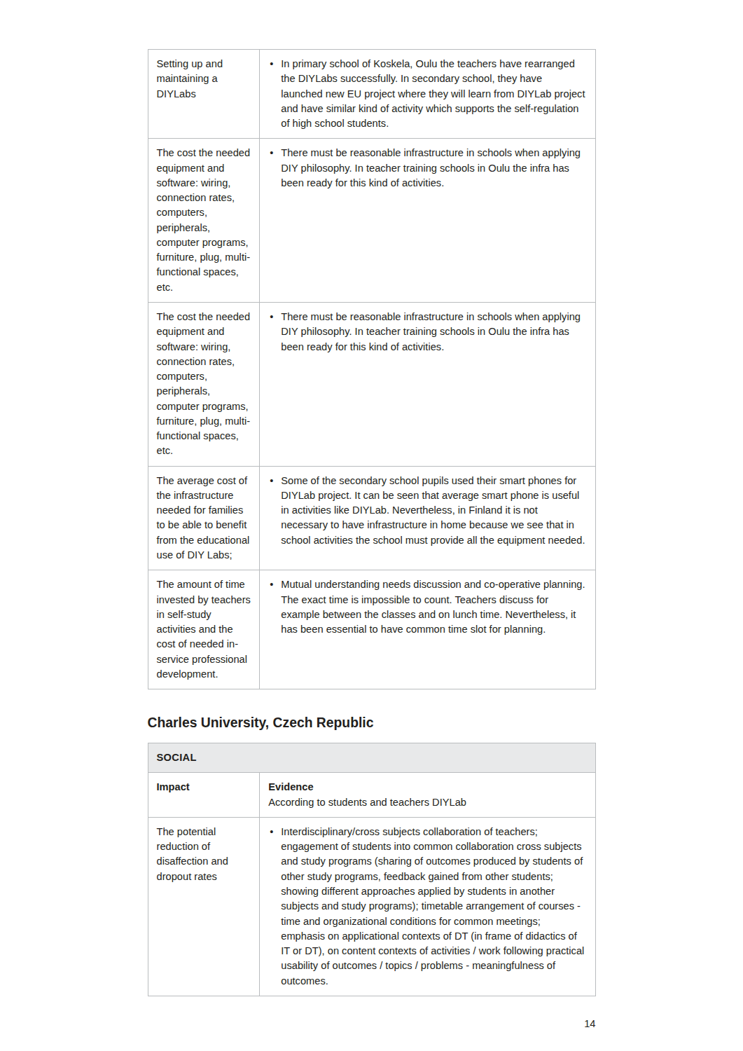| Setting up and maintaining a DIYLabs | In primary school of Koskela, Oulu the teachers have rearranged the DIYLabs successfully. In secondary school, they have launched new EU project where they will learn from DIYLab project and have similar kind of activity which supports the self-regulation of high school students. |
| The cost the needed equipment and software: wiring, connection rates, computers, peripherals, computer programs, furniture, plug, multi-functional spaces, etc. | There must be reasonable infrastructure in schools when applying DIY philosophy. In teacher training schools in Oulu the infra has been ready for this kind of activities. |
| The cost the needed equipment and software: wiring, connection rates, computers, peripherals, computer programs, furniture, plug, multi-functional spaces, etc. | There must be reasonable infrastructure in schools when applying DIY philosophy. In teacher training schools in Oulu the infra has been ready for this kind of activities. |
| The average cost of the infrastructure needed for families to be able to benefit from the educational use of DIY Labs; | Some of the secondary school pupils used their smart phones for DIYLab project. It can be seen that average smart phone is useful in activities like DIYLab. Nevertheless, in Finland it is not necessary to have infrastructure in home because we see that in school activities the school must provide all the equipment needed. |
| The amount of time invested by teachers in self-study activities and the cost of needed in-service professional development. | Mutual understanding needs discussion and co-operative planning. The exact time is impossible to count. Teachers discuss for example between the classes and on lunch time. Nevertheless, it has been essential to have common time slot for planning. |
Charles University, Czech Republic
| SOCIAL |
| Impact | Evidence According to students and teachers DIYLab |
| The potential reduction of disaffection and dropout rates | Interdisciplinary/cross subjects collaboration of teachers; engagement of students into common collaboration cross subjects and study programs (sharing of outcomes produced by students of other study programs, feedback gained from other students; showing different approaches applied by students in another subjects and study programs); timetable arrangement of courses - time and organizational conditions for common meetings; emphasis on applicational contexts of DT (in frame of didactics of IT or DT), on content contexts of activities / work following practical usability of outcomes / topics / problems - meaningfulness of outcomes. |
14